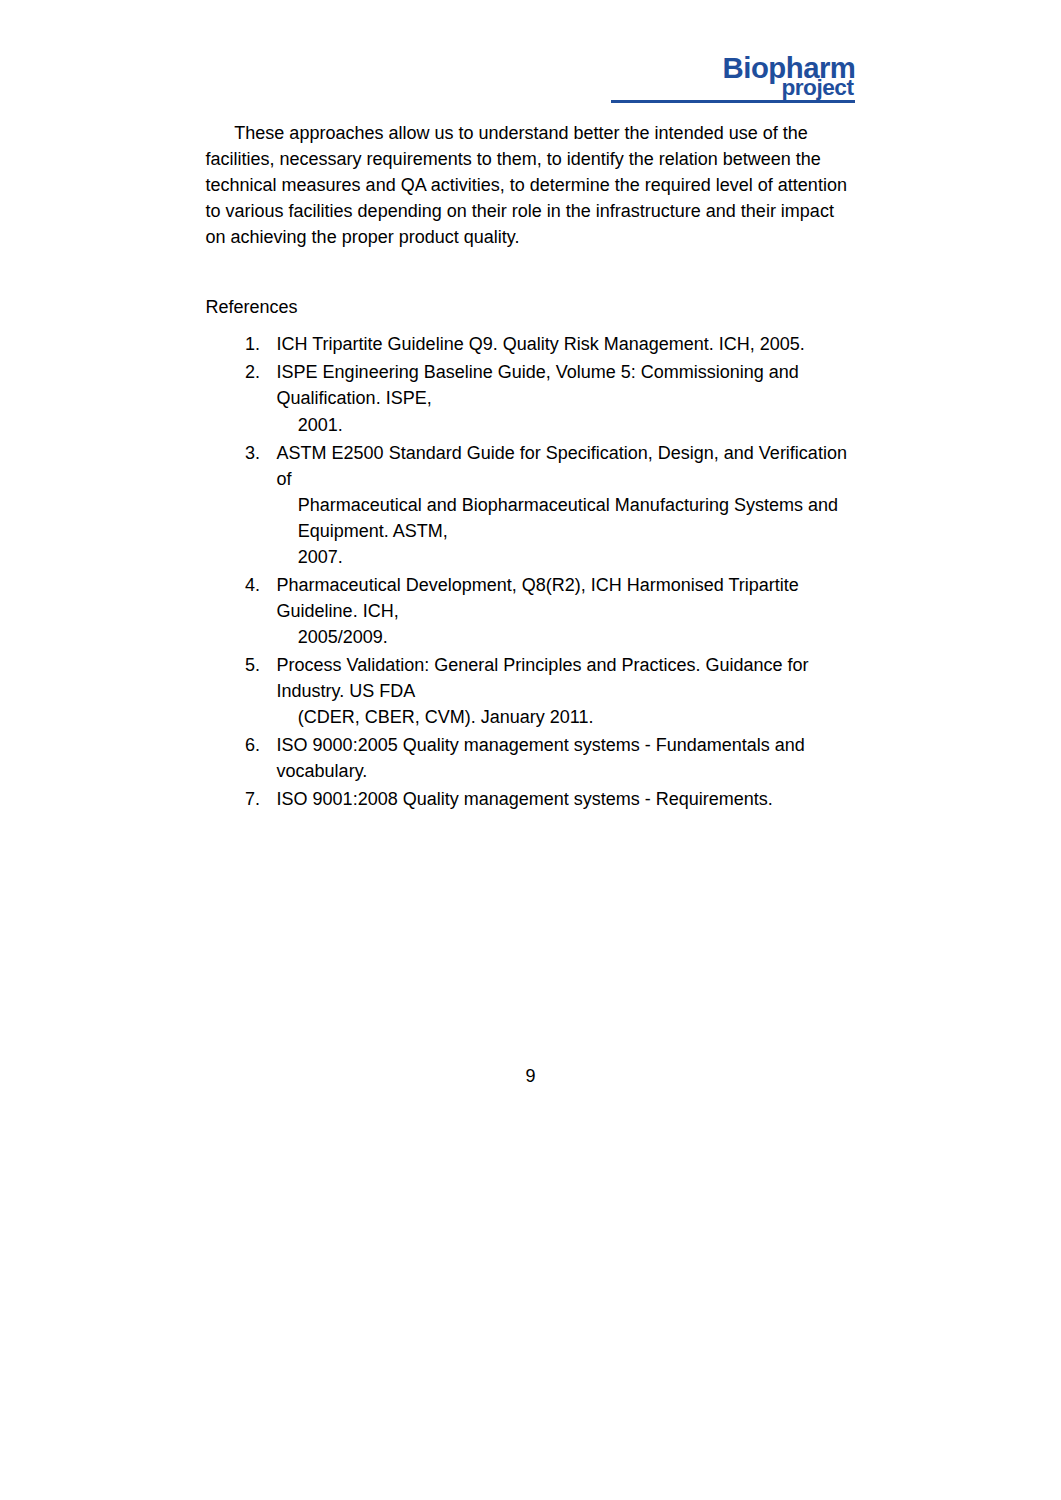Biopharm project
These approaches allow us to understand better the intended use of the facilities, necessary requirements to them, to identify the relation between the technical measures and QA activities, to determine the required level of attention to various facilities depending on their role in the infrastructure and their impact on achieving the proper product quality.
References
ICH Tripartite Guideline Q9. Quality Risk Management. ICH, 2005.
ISPE Engineering Baseline Guide, Volume 5: Commissioning and Qualification. ISPE,2001.
ASTM E2500 Standard Guide for Specification, Design, and Verification ofPharmaceutical and Biopharmaceutical Manufacturing Systems and Equipment. ASTM, 2007.
Pharmaceutical Development, Q8(R2), ICH Harmonised Tripartite Guideline. ICH,2005/2009.
Process Validation: General Principles and Practices. Guidance for Industry. US FDA(CDER, CBER, CVM). January 2011.
ISO 9000:2005 Quality management systems - Fundamentals and vocabulary.
ISO 9001:2008 Quality management systems - Requirements.
9